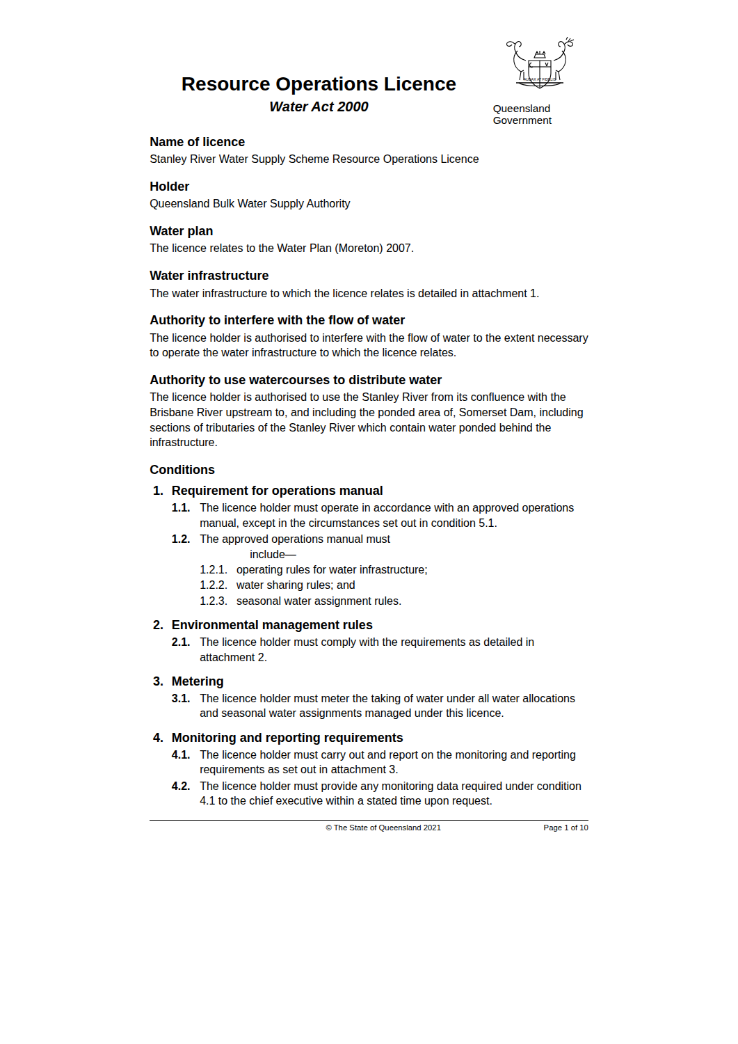AUDAX AT FIDELIS
Queensland
Government
Resource Operations Licence
Water Act 2000
Name of licence
Stanley River Water Supply Scheme Resource Operations Licence
Holder
Queensland Bulk Water Supply Authority
Water plan
The licence relates to the Water Plan (Moreton) 2007.
Water infrastructure
The water infrastructure to which the licence relates is detailed in attachment 1.
Authority to interfere with the flow of water
The licence holder is authorised to interfere with the flow of water to the extent necessary to operate the water infrastructure to which the licence relates.
Authority to use watercourses to distribute water
The licence holder is authorised to use the Stanley River from its confluence with the Brisbane River upstream to, and including the ponded area of, Somerset Dam, including sections of tributaries of the Stanley River which contain water ponded behind the infrastructure.
Conditions
Requirement for operations manual
The licence holder must operate in accordance with an approved operations manual, except in the circumstances set out in condition 5.1.
The approved operations manual must include—
operating rules for water infrastructure;
water sharing rules; and
seasonal water assignment rules.
Environmental management rules
The licence holder must comply with the requirements as detailed in attachment 2.
Metering
The licence holder must meter the taking of water under all water allocations and seasonal water assignments managed under this licence.
Monitoring and reporting requirements
The licence holder must carry out and report on the monitoring and reporting requirements as set out in attachment 3.
The licence holder must provide any monitoring data required under condition 4.1 to the chief executive within a stated time upon request.
© The State of Queensland 2021 Page 1 of 10